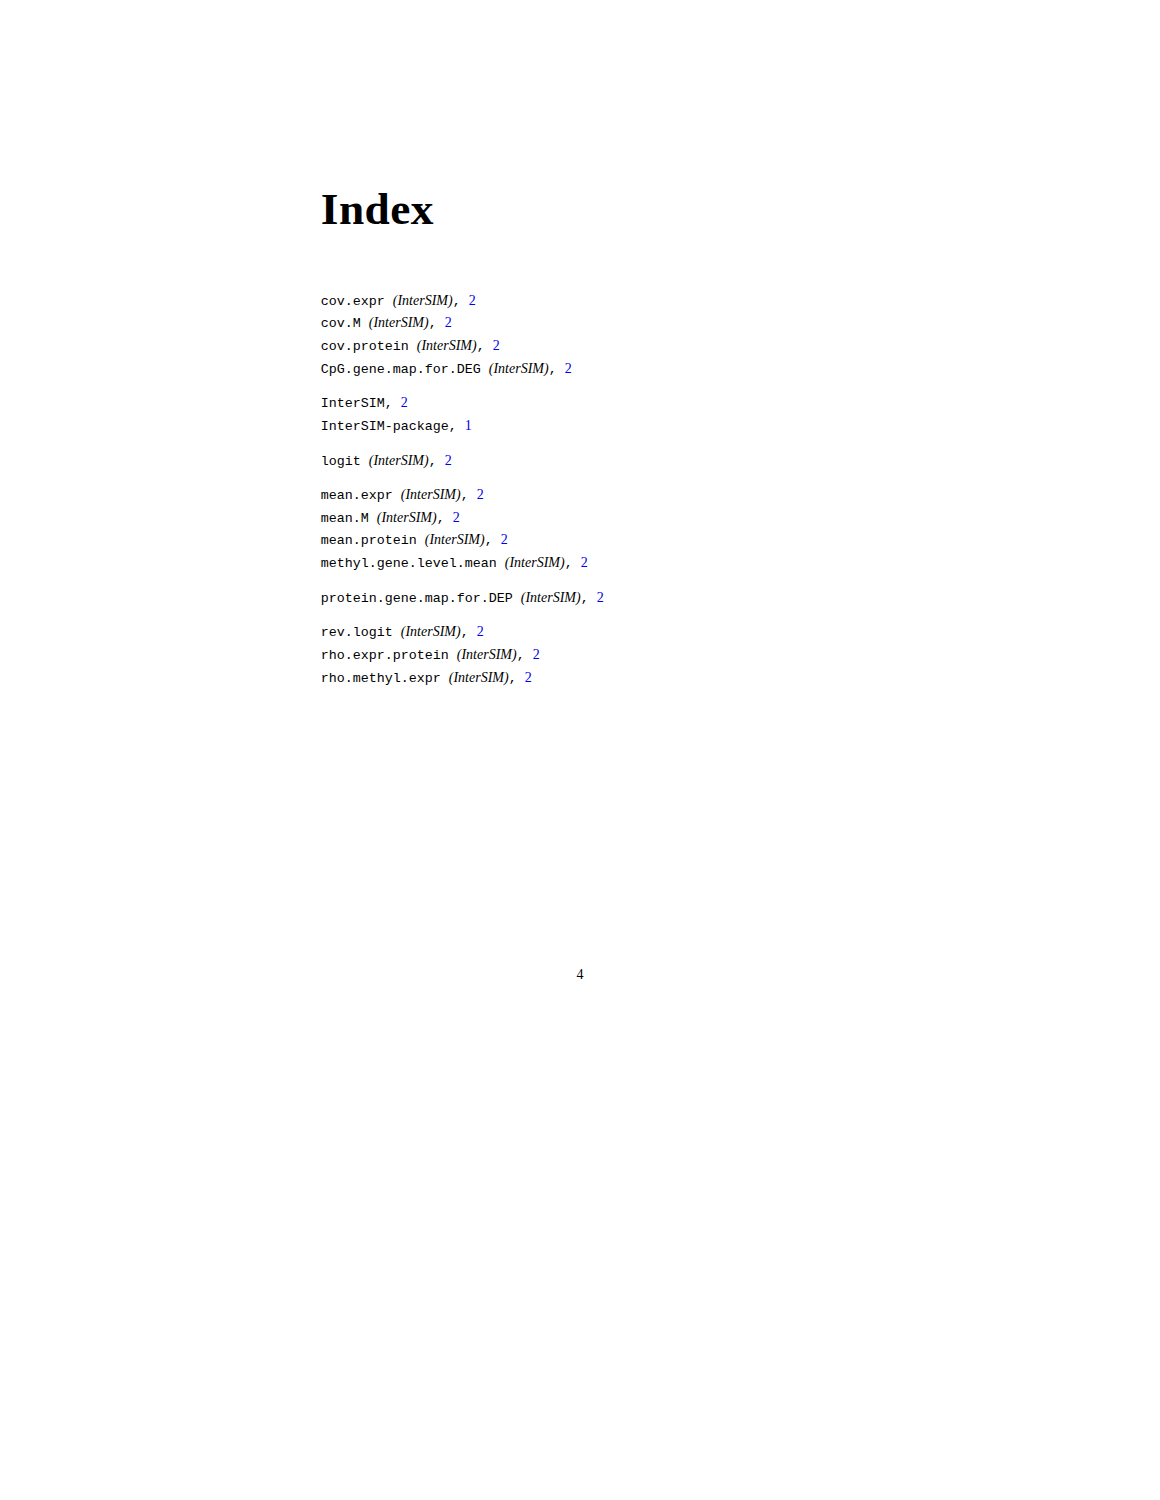Index
cov.expr (InterSIM), 2
cov.M (InterSIM), 2
cov.protein (InterSIM), 2
CpG.gene.map.for.DEG (InterSIM), 2
InterSIM, 2
InterSIM-package, 1
logit (InterSIM), 2
mean.expr (InterSIM), 2
mean.M (InterSIM), 2
mean.protein (InterSIM), 2
methyl.gene.level.mean (InterSIM), 2
protein.gene.map.for.DEP (InterSIM), 2
rev.logit (InterSIM), 2
rho.expr.protein (InterSIM), 2
rho.methyl.expr (InterSIM), 2
4